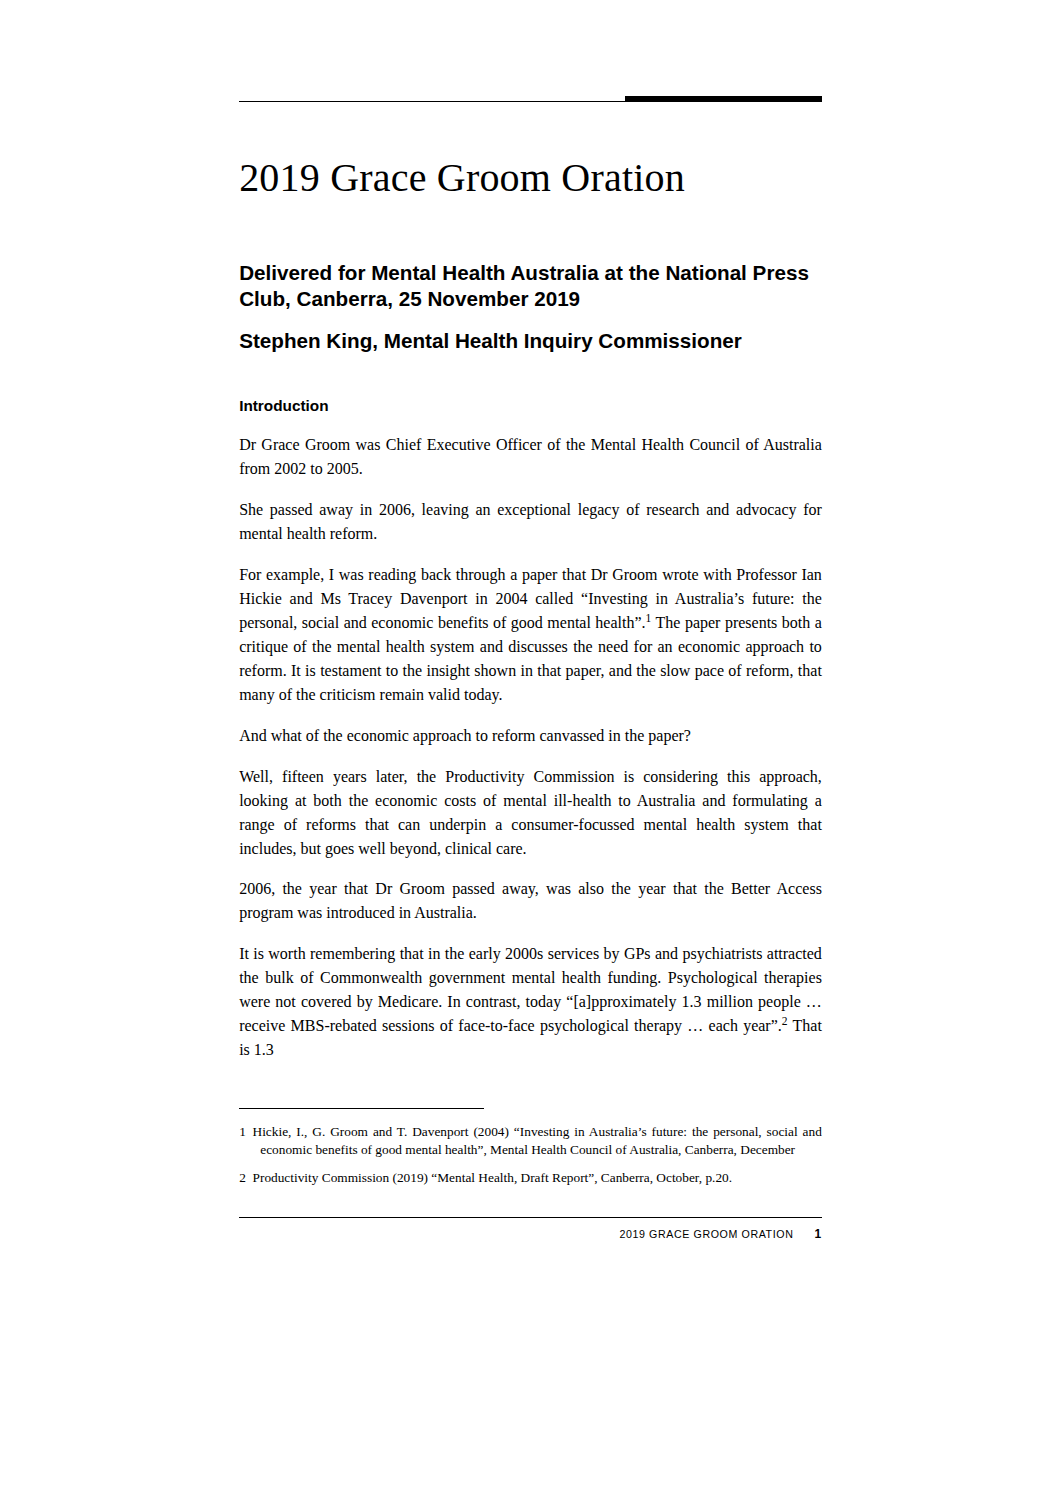2019 Grace Groom Oration
Delivered for Mental Health Australia at the National Press Club, Canberra, 25 November 2019
Stephen King, Mental Health Inquiry Commissioner
Introduction
Dr Grace Groom was Chief Executive Officer of the Mental Health Council of Australia from 2002 to 2005.
She passed away in 2006, leaving an exceptional legacy of research and advocacy for mental health reform.
For example, I was reading back through a paper that Dr Groom wrote with Professor Ian Hickie and Ms Tracey Davenport in 2004 called “Investing in Australia’s future: the personal, social and economic benefits of good mental health”.1 The paper presents both a critique of the mental health system and discusses the need for an economic approach to reform. It is testament to the insight shown in that paper, and the slow pace of reform, that many of the criticism remain valid today.
And what of the economic approach to reform canvassed in the paper?
Well, fifteen years later, the Productivity Commission is considering this approach, looking at both the economic costs of mental ill-health to Australia and formulating a range of reforms that can underpin a consumer-focussed mental health system that includes, but goes well beyond, clinical care.
2006, the year that Dr Groom passed away, was also the year that the Better Access program was introduced in Australia.
It is worth remembering that in the early 2000s services by GPs and psychiatrists attracted the bulk of Commonwealth government mental health funding. Psychological therapies were not covered by Medicare. In contrast, today “[a]pproximately 1.3 million people … receive MBS-rebated sessions of face-to-face psychological therapy … each year”.2 That is 1.3
1 Hickie, I., G. Groom and T. Davenport (2004) “Investing in Australia’s future: the personal, social and economic benefits of good mental health”, Mental Health Council of Australia, Canberra, December
2 Productivity Commission (2019) “Mental Health, Draft Report”, Canberra, October, p.20.
2019 GRACE GROOM ORATION 1